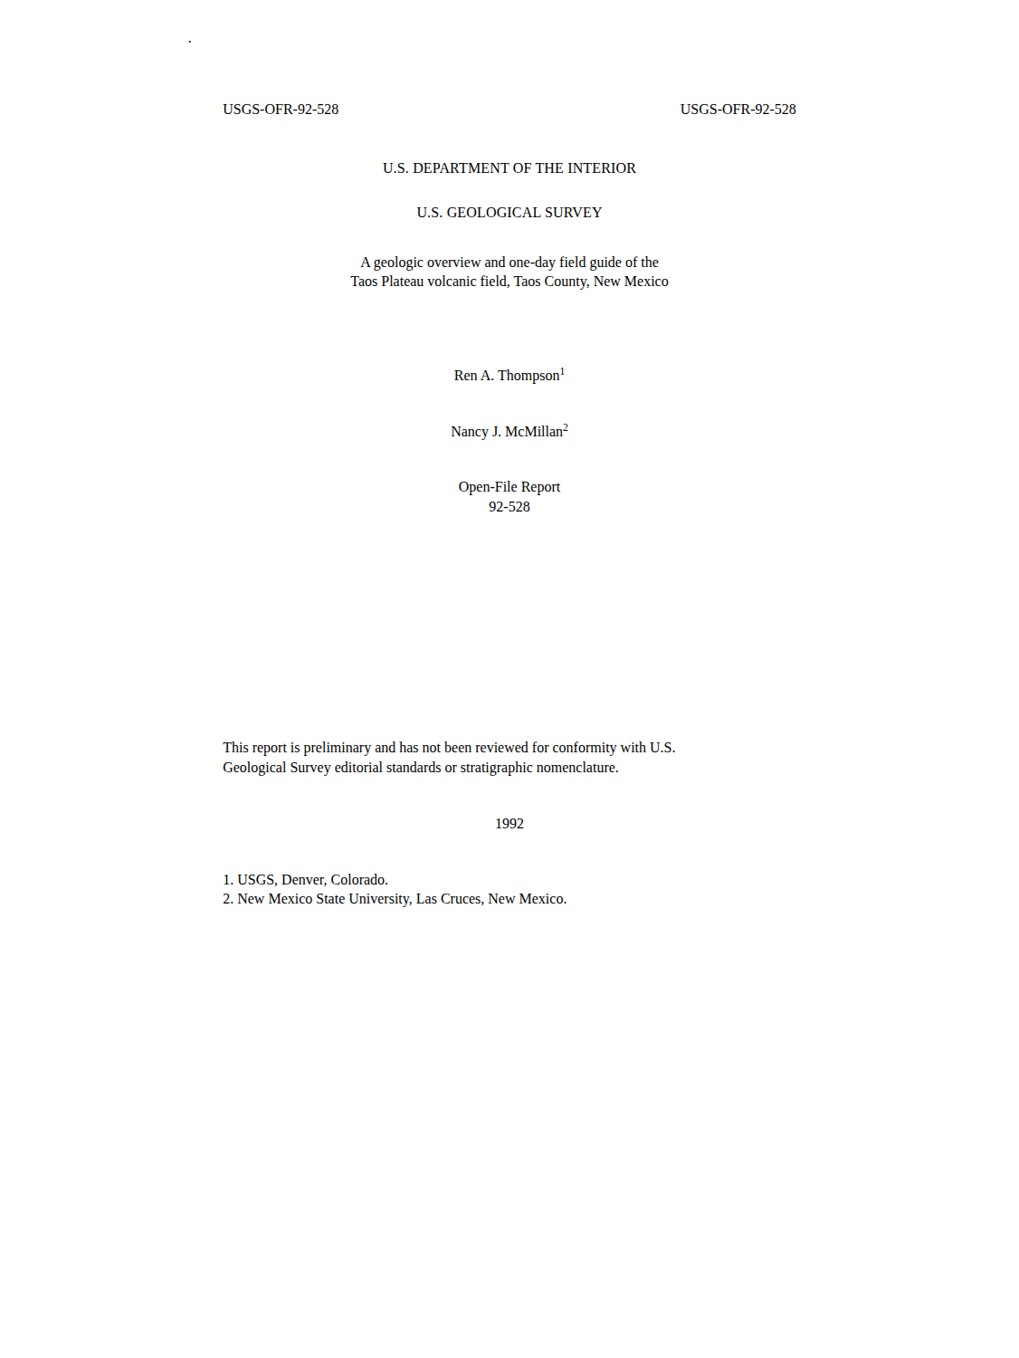.
USGS-OFR-92-528 USGS-OFR-92-528
U.S. DEPARTMENT OF THE INTERIOR
U.S. GEOLOGICAL SURVEY
A geologic overview and one-day field guide of the
Taos Plateau volcanic field, Taos County, New Mexico
Ren A. Thompson1
Nancy J. McMillan2
Open-File Report
92-528
This report is preliminary and has not been reviewed for conformity with U.S.
Geological Survey editorial standards or stratigraphic nomenclature.
1992
1. USGS, Denver, Colorado.
2. New Mexico State University, Las Cruces, New Mexico.